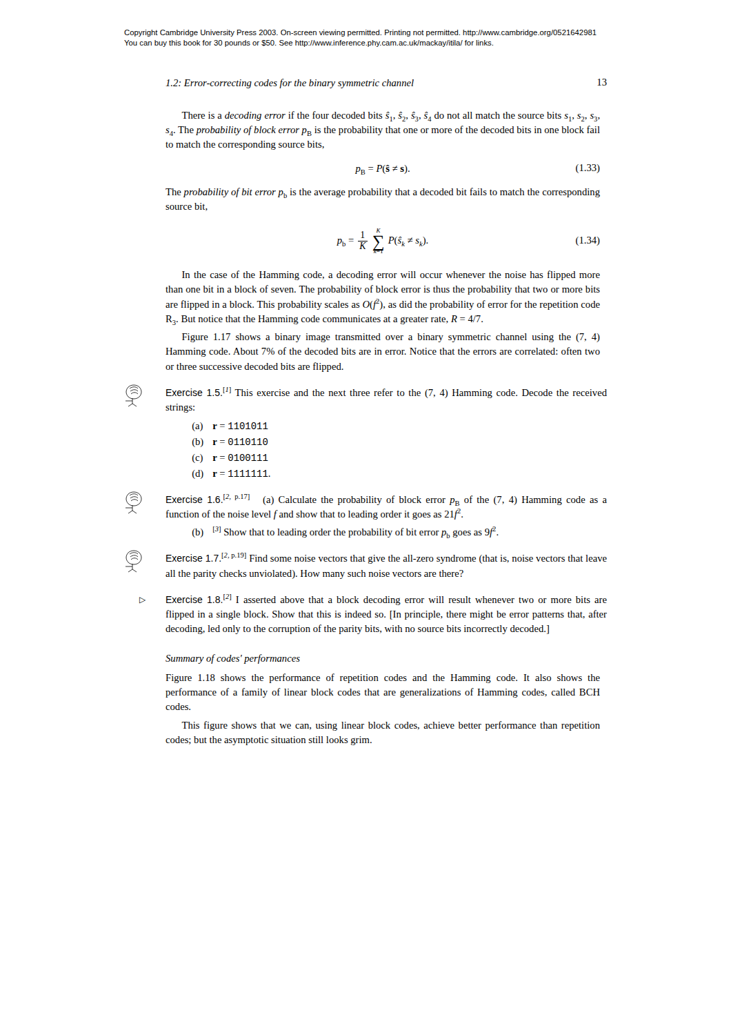Copyright Cambridge University Press 2003. On-screen viewing permitted. Printing not permitted. http://www.cambridge.org/0521642981
You can buy this book for 30 pounds or $50. See http://www.inference.phy.cam.ac.uk/mackay/itila/ for links.
1.2: Error-correcting codes for the binary symmetric channel 13
There is a decoding error if the four decoded bits ŝ1, ŝ2, ŝ3, ŝ4 do not all match the source bits s1, s2, s3, s4. The probability of block error pB is the probability that one or more of the decoded bits in one block fail to match the corresponding source bits,
pB = P(ŝ ≠ s). (1.33)
The probability of bit error pb is the average probability that a decoded bit fails to match the corresponding source bit,
pb = 1 K K∑k=1 P(ŝk ≠ sk). (1.34)
In the case of the Hamming code, a decoding error will occur whenever the noise has flipped more than one bit in a block of seven. The probability of block error is thus the probability that two or more bits are flipped in a block. This probability scales as O(f2), as did the probability of error for the repetition code R3. But notice that the Hamming code communicates at a greater rate, R = 4/7.
Figure 1.17 shows a binary image transmitted over a binary symmetric channel using the (7, 4) Hamming code. About 7% of the decoded bits are in error. Notice that the errors are correlated: often two or three successive decoded bits are flipped.
Exercise 1.5.[1] This exercise and the next three refer to the (7, 4) Hamming code. Decode the received strings:
(a) r = 1101011
(b) r = 0110110
(c) r = 0100111
(d) r = 1111111.
Exercise 1.6.[2, p.17] (a) Calculate the probability of block error pB of the (7, 4) Hamming code as a function of the noise level f and show that to leading order it goes as 21f2.
(b) [3] Show that to leading order the probability of bit error pb goes as 9f2.
Exercise 1.7.[2, p.19] Find some noise vectors that give the all-zero syndrome (that is, noise vectors that leave all the parity checks unviolated). How many such noise vectors are there?
▷
Exercise 1.8.[2] I asserted above that a block decoding error will result whenever two or more bits are flipped in a single block. Show that this is indeed so. [In principle, there might be error patterns that, after decoding, led only to the corruption of the parity bits, with no source bits incorrectly decoded.]
Summary of codes' performances
Figure 1.18 shows the performance of repetition codes and the Hamming code. It also shows the performance of a family of linear block codes that are generalizations of Hamming codes, called BCH codes.
This figure shows that we can, using linear block codes, achieve better performance than repetition codes; but the asymptotic situation still looks grim.